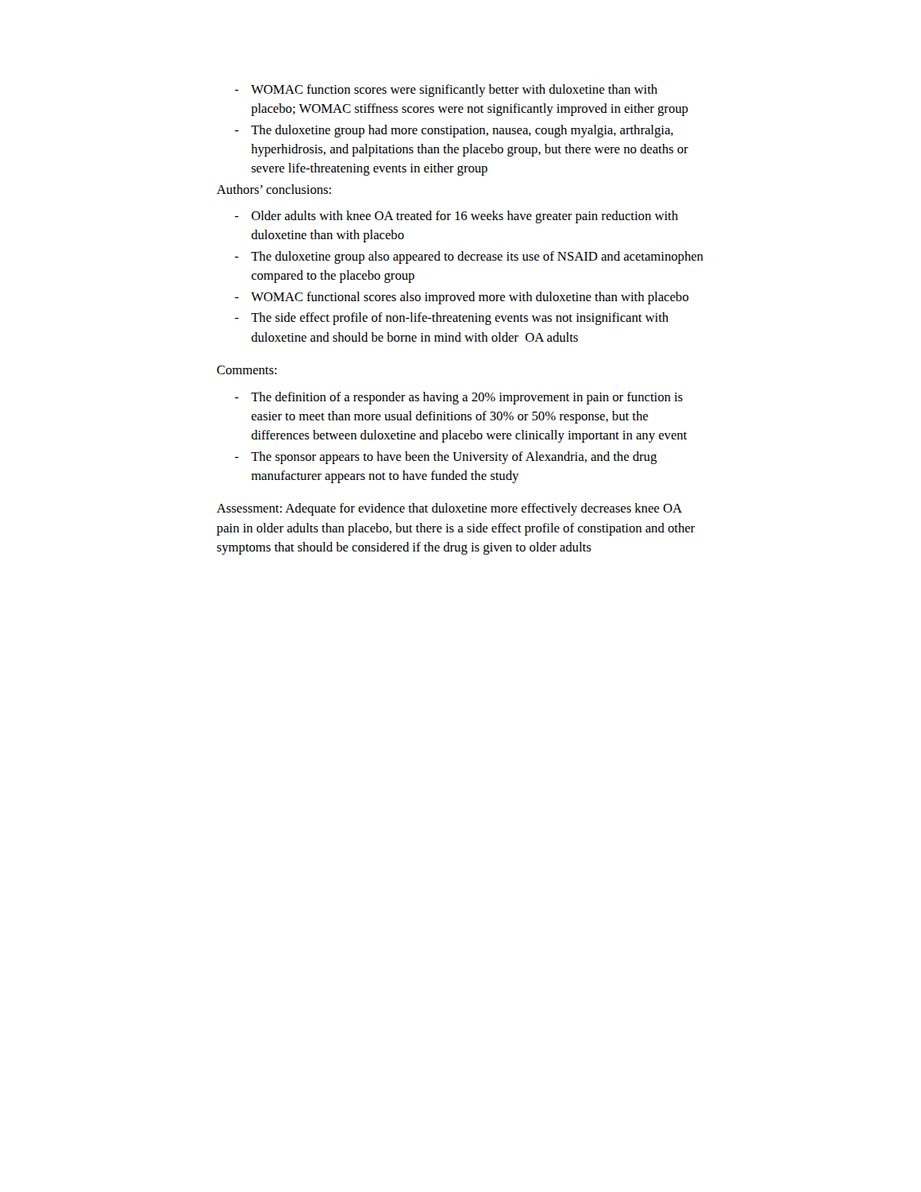WOMAC function scores were significantly better with duloxetine than with placebo; WOMAC stiffness scores were not significantly improved in either group
The duloxetine group had more constipation, nausea, cough myalgia, arthralgia, hyperhidrosis, and palpitations than the placebo group, but there were no deaths or severe life-threatening events in either group
Authors’ conclusions:
Older adults with knee OA treated for 16 weeks have greater pain reduction with duloxetine than with placebo
The duloxetine group also appeared to decrease its use of NSAID and acetaminophen compared to the placebo group
WOMAC functional scores also improved more with duloxetine than with placebo
The side effect profile of non-life-threatening events was not insignificant with duloxetine and should be borne in mind with older OA adults
Comments:
The definition of a responder as having a 20% improvement in pain or function is easier to meet than more usual definitions of 30% or 50% response, but the differences between duloxetine and placebo were clinically important in any event
The sponsor appears to have been the University of Alexandria, and the drug manufacturer appears not to have funded the study
Assessment: Adequate for evidence that duloxetine more effectively decreases knee OA pain in older adults than placebo, but there is a side effect profile of constipation and other symptoms that should be considered if the drug is given to older adults